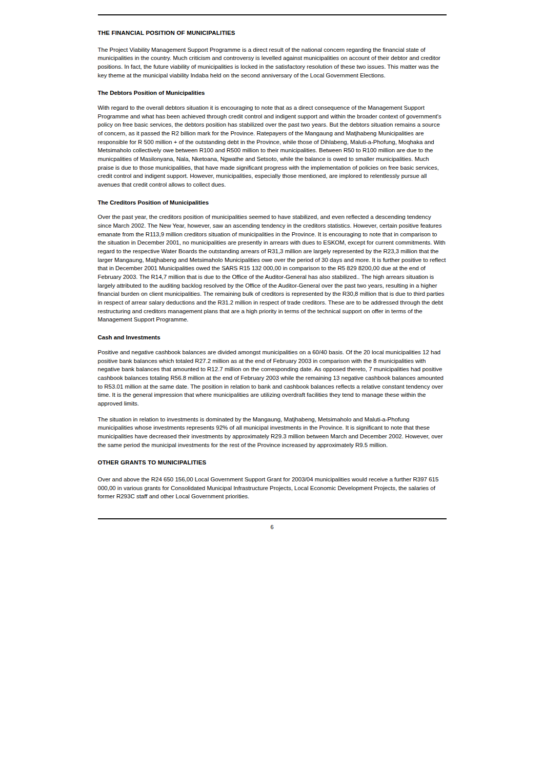THE FINANCIAL POSITION OF MUNICIPALITIES
The Project Viability Management Support Programme is a direct result of the national concern regarding the financial state of municipalities in the country. Much criticism and controversy is levelled against municipalities on account of their debtor and creditor positions. In fact, the future viability of municipalities is locked in the satisfactory resolution of these two issues. This matter was the key theme at the municipal viability Indaba held on the second anniversary of the Local Government Elections.
The Debtors Position of Municipalities
With regard to the overall debtors situation it is encouraging to note that as a direct consequence of the Management Support Programme and what has been achieved through credit control and indigent support and within the broader context of government's policy on free basic services, the debtors position has stabilized over the past two years. But the debtors situation remains a source of concern, as it passed the R2 billion mark for the Province. Ratepayers of the Mangaung and Matjhabeng Municipalities are responsible for R 500 million + of the outstanding debt in the Province, while those of Dihlabeng, Maluti-a-Phofung, Moqhaka and Metsimaholo collectively owe between R100 and R500 million to their municipalities. Between R50 to R100 million are due to the municpalities of Masilonyana, Nala, Nketoana, Ngwathe and Setsoto, while the balance is owed to smaller municipalities. Much praise is due to those municipalities, that have made significant progress with the implementation of policies on free basic services, credit control and indigent support. However, municipalities, especially those mentioned, are implored to relentlessly pursue all avenues that credit control allows to collect dues.
The Creditors Position of Municipalities
Over the past year, the creditors position of municipalities seemed to have stabilized, and even reflected a descending tendency since March 2002. The New Year, however, saw an ascending tendency in the creditors statistics. However, certain positive features emanate from the R113,9 million creditors situation of municipalities in the Province. It is encouraging to note that in comparison to the situation in December 2001, no municipalities are presently in arrears with dues to ESKOM, except for current commitments. With regard to the respective Water Boards the outstanding arrears of R31,3 million are largely represented by the R23,3 million that the larger Mangaung, Matjhabeng and Metsimaholo Municipalities owe over the period of 30 days and more. It is further positive to reflect that in December 2001 Municipalities owed the SARS R15 132 000,00 in comparison to the R5 829 8200,00 due at the end of February 2003. The R14,7 million that is due to the Office of the Auditor-General has also stabilized.. The high arrears situation is largely attributed to the auditing backlog resolved by the Office of the Auditor-General over the past two years, resulting in a higher financial burden on client municipalities. The remaining bulk of creditors is represented by the R30,8 million that is due to third parties in respect of arrear salary deductions and the R31.2 million in respect of trade creditors. These are to be addressed through the debt restructuring and creditors management plans that are a high priority in terms of the technical support on offer in terms of the Management Support Programme.
Cash and Investments
Positive and negative cashbook balances are divided amongst municipalities on a 60/40 basis. Of the 20 local municipalities 12 had positive bank balances which totaled R27.2 million as at the end of February 2003 in comparison with the 8 municipalities with negative bank balances that amounted to R12.7 million on the corresponding date. As opposed thereto, 7 municipalities had positive cashbook balances totaling R56.8 million at the end of February 2003 while the remaining 13 negative cashbook balances amounted to R53.01 million at the same date. The position in relation to bank and cashbook balances reflects a relative constant tendency over time. It is the general impression that where municipalities are utilizing overdraft facilities they tend to manage these within the approved limits.
The situation in relation to investments is dominated by the Mangaung, Matjhabeng, Metsimaholo and Maluti-a-Phofung municipalities whose investments represents 92% of all municipal investments in the Province. It is significant to note that these municipalities have decreased their investments by approximately R29.3 million between March and December 2002. However, over the same period the municipal investments for the rest of the Province increased by approximately R9.5 million.
OTHER GRANTS TO MUNICIPALITIES
Over and above the R24 650 156,00 Local Government Support Grant for 2003/04 municipalities would receive a further R397 615 000,00 in various grants for Consolidated Municipal Infrastructure Projects, Local Economic Development Projects, the salaries of former R293C staff and other Local Government priorities.
6